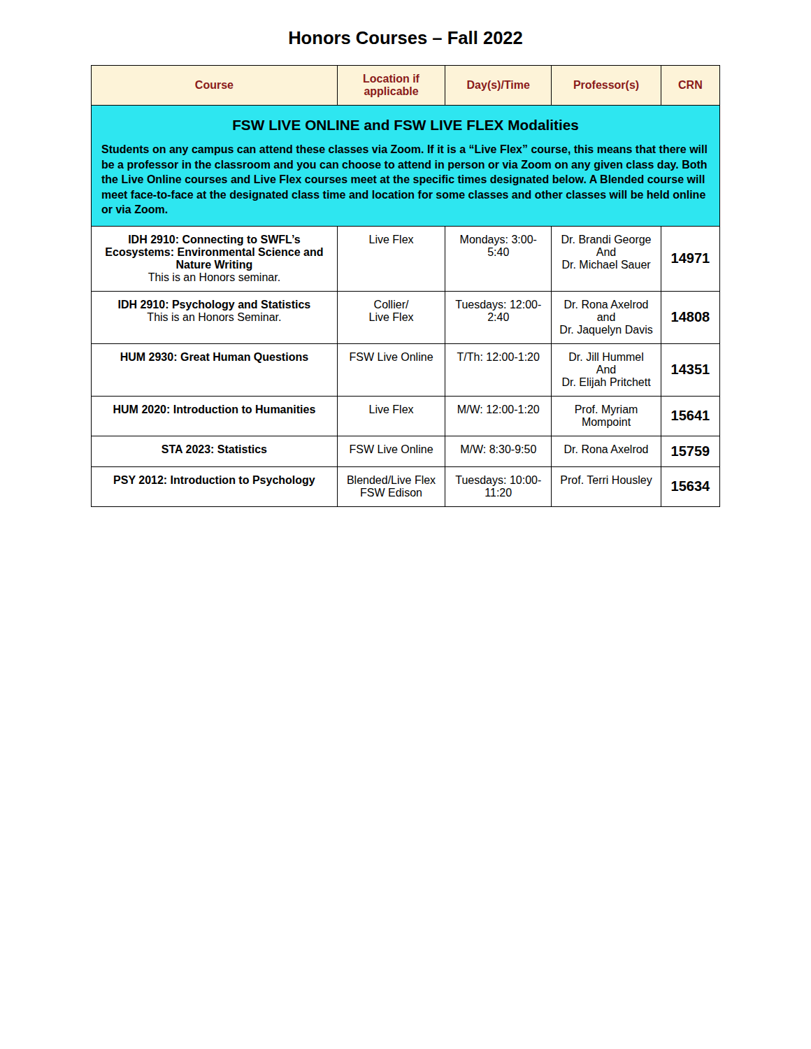Honors Courses – Fall 2022
| FSW LIVE ONLINE and FSW LIVE FLEX Modalities Students on any campus can attend these classes via Zoom. If it is a “Live Flex” course, this means that there will be a professor in the classroom and you can choose to attend in person or via Zoom on any given class day. Both the Live Online courses and Live Flex courses meet at the specific times designated below. A Blended course will meet face-to-face at the designated class time and location for some classes and other classes will be held online or via Zoom. |
| Course | Location if applicable | Day(s)/Time | Professor(s) | CRN |
| IDH 2910: Connecting to SWFL’s Ecosystems: Environmental Science and Nature Writing This is an Honors seminar. | Live Flex | Mondays: 3:00-5:40 | Dr. Brandi George And Dr. Michael Sauer | 14971 |
| IDH 2910: Psychology and Statistics This is an Honors Seminar. | Collier/ Live Flex | Tuesdays: 12:00-2:40 | Dr. Rona Axelrod and Dr. Jaquelyn Davis | 14808 |
| HUM 2930: Great Human Questions | FSW Live Online | T/Th: 12:00-1:20 | Dr. Jill Hummel And Dr. Elijah Pritchett | 14351 |
| HUM 2020: Introduction to Humanities | Live Flex | M/W: 12:00-1:20 | Prof. Myriam Mompoint | 15641 |
| STA 2023: Statistics | FSW Live Online | M/W: 8:30-9:50 | Dr. Rona Axelrod | 15759 |
| PSY 2012: Introduction to Psychology | Blended/Live Flex FSW Edison | Tuesdays: 10:00-11:20 | Prof. Terri Housley | 15634 |